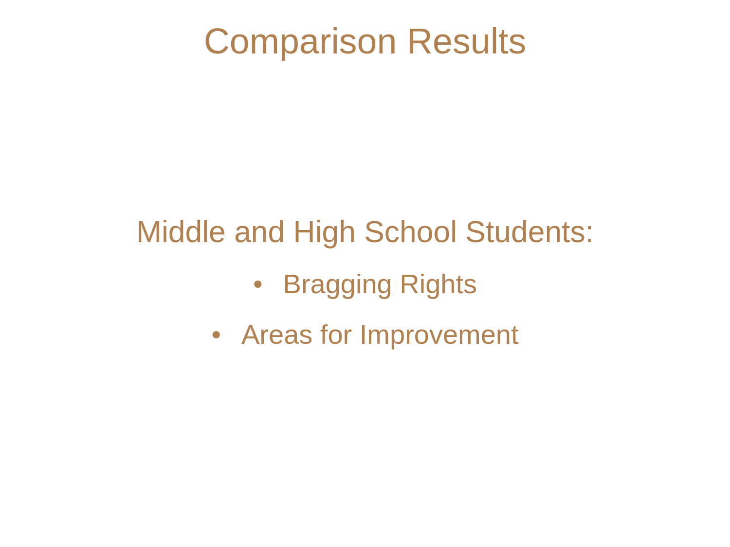Comparison Results
Middle and High School Students:
Bragging Rights
Areas for Improvement